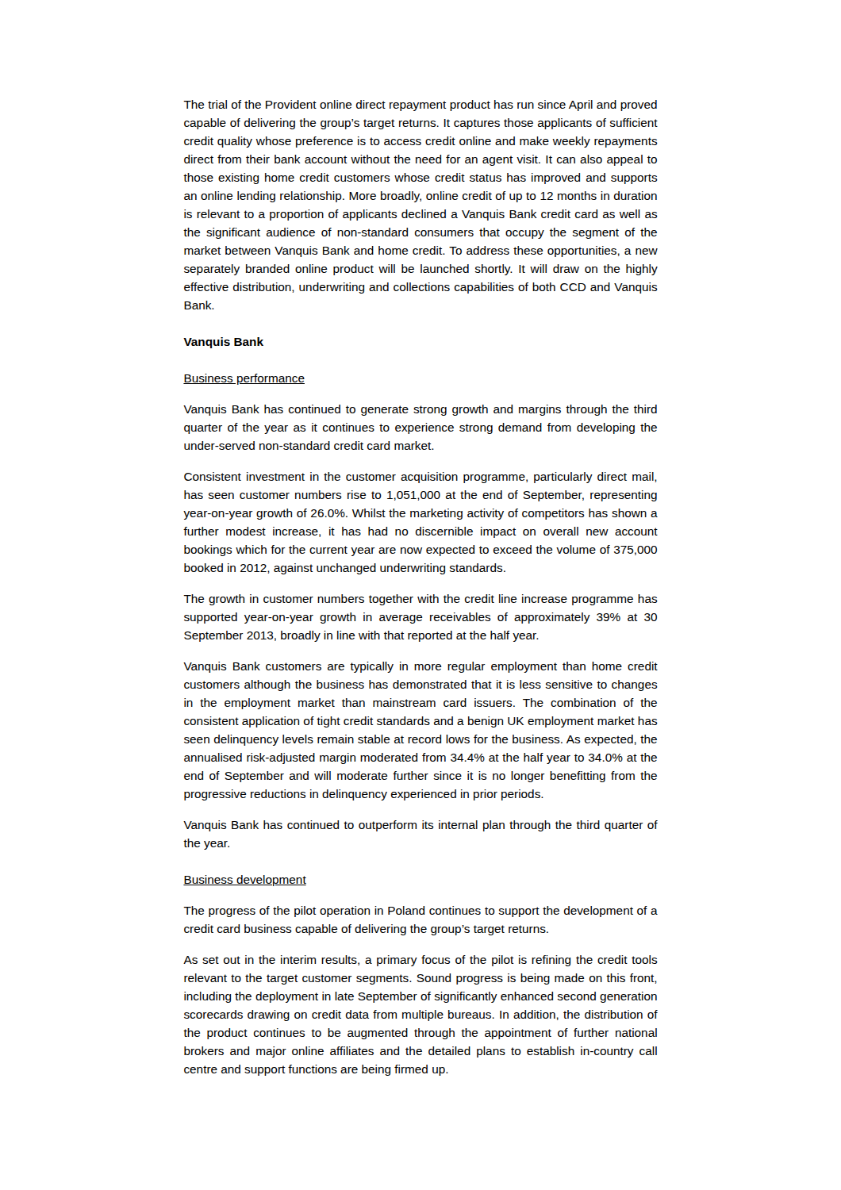The trial of the Provident online direct repayment product has run since April and proved capable of delivering the group’s target returns. It captures those applicants of sufficient credit quality whose preference is to access credit online and make weekly repayments direct from their bank account without the need for an agent visit. It can also appeal to those existing home credit customers whose credit status has improved and supports an online lending relationship. More broadly, online credit of up to 12 months in duration is relevant to a proportion of applicants declined a Vanquis Bank credit card as well as the significant audience of non-standard consumers that occupy the segment of the market between Vanquis Bank and home credit. To address these opportunities, a new separately branded online product will be launched shortly. It will draw on the highly effective distribution, underwriting and collections capabilities of both CCD and Vanquis Bank.
Vanquis Bank
Business performance
Vanquis Bank has continued to generate strong growth and margins through the third quarter of the year as it continues to experience strong demand from developing the under-served non-standard credit card market.
Consistent investment in the customer acquisition programme, particularly direct mail, has seen customer numbers rise to 1,051,000 at the end of September, representing year-on-year growth of 26.0%. Whilst the marketing activity of competitors has shown a further modest increase, it has had no discernible impact on overall new account bookings which for the current year are now expected to exceed the volume of 375,000 booked in 2012, against unchanged underwriting standards.
The growth in customer numbers together with the credit line increase programme has supported year-on-year growth in average receivables of approximately 39% at 30 September 2013, broadly in line with that reported at the half year.
Vanquis Bank customers are typically in more regular employment than home credit customers although the business has demonstrated that it is less sensitive to changes in the employment market than mainstream card issuers. The combination of the consistent application of tight credit standards and a benign UK employment market has seen delinquency levels remain stable at record lows for the business. As expected, the annualised risk-adjusted margin moderated from 34.4% at the half year to 34.0% at the end of September and will moderate further since it is no longer benefitting from the progressive reductions in delinquency experienced in prior periods.
Vanquis Bank has continued to outperform its internal plan through the third quarter of the year.
Business development
The progress of the pilot operation in Poland continues to support the development of a credit card business capable of delivering the group’s target returns.
As set out in the interim results, a primary focus of the pilot is refining the credit tools relevant to the target customer segments. Sound progress is being made on this front, including the deployment in late September of significantly enhanced second generation scorecards drawing on credit data from multiple bureaus. In addition, the distribution of the product continues to be augmented through the appointment of further national brokers and major online affiliates and the detailed plans to establish in-country call centre and support functions are being firmed up.